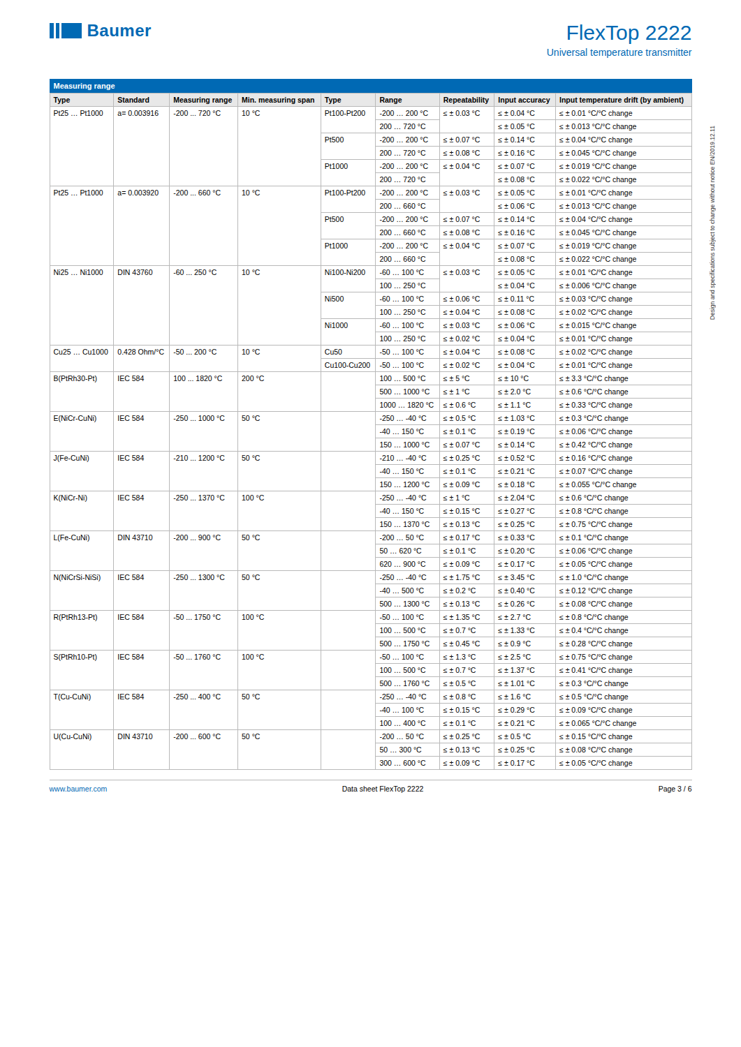Baumer
FlexTop 2222
Universal temperature transmitter
Measuring range
| Type | Standard | Measuring range | Min. mea­suring span | Type | Range | Repeatabi­lity | Input ac­curacy | Input temperature drift (by ambient) |
| --- | --- | --- | --- | --- | --- | --- | --- | --- |
| Pt25 … Pt1000 | a= 0.003916 | -200 ... 720 °C | 10 °C | Pt100-Pt200 | -200 … 200 °C | ≤ ± 0.03 °C | ≤ ± 0.04 °C | ≤ ± 0.01 °C/°C change |
| 200 … 720 °C | ≤ ± 0.05 °C | ≤ ± 0.013 °C/°C change |
| Pt500 | -200 … 200 °C | ≤ ± 0.07 °C | ≤ ± 0.14 °C | ≤ ± 0.04 °C/°C change |
| 200 … 720 °C | ≤ ± 0.08 °C | ≤ ± 0.16 °C | ≤ ± 0.045 °C/°C change |
| Pt1000 | -200 … 200 °C | ≤ ± 0.04 °C | ≤ ± 0.07 °C | ≤ ± 0.019 °C/°C change |
| 200 … 720 °C | ≤ ± 0.08 °C | ≤ ± 0.022 °C/°C change |
| Pt25 … Pt1000 | a= 0.003920 | -200 ... 660 °C | 10 °C | Pt100-Pt200 | -200 … 200 °C | ≤ ± 0.03 °C | ≤ ± 0.05 °C | ≤ ± 0.01 °C/°C change |
| 200 … 660 °C | ≤ ± 0.06 °C | ≤ ± 0.013 °C/°C change |
| Pt500 | -200 … 200 °C | ≤ ± 0.07 °C | ≤ ± 0.14 °C | ≤ ± 0.04 °C/°C change |
| 200 … 660 °C | ≤ ± 0.08 °C | ≤ ± 0.16 °C | ≤ ± 0.045 °C/°C change |
| Pt1000 | -200 … 200 °C | ≤ ± 0.04 °C | ≤ ± 0.07 °C | ≤ ± 0.019 °C/°C change |
| 200 … 660 °C | ≤ ± 0.08 °C | ≤ ± 0.022 °C/°C change |
| Ni25 … Ni1000 | DIN 43760 | -60 ... 250 °C | 10 °C | Ni100-Ni200 | -60 … 100 °C | ≤ ± 0.03 °C | ≤ ± 0.05 °C | ≤ ± 0.01 °C/°C change |
| 100 … 250 °C | ≤ ± 0.04 °C | ≤ ± 0.006 °C/°C change |
| Ni500 | -60 … 100 °C | ≤ ± 0.06 °C | ≤ ± 0.11 °C | ≤ ± 0.03 °C/°C change |
| 100 … 250 °C | ≤ ± 0.04 °C | ≤ ± 0.08 °C | ≤ ± 0.02 °C/°C change |
| Ni1000 | -60 … 100 °C | ≤ ± 0.03 °C | ≤ ± 0.06 °C | ≤ ± 0.015 °C/°C change |
| 100 … 250 °C | ≤ ± 0.02 °C | ≤ ± 0.04 °C | ≤ ± 0.01 °C/°C change |
| Cu25 … Cu1000 | 0.428 Ohm/°C | -50 ... 200 °C | 10 °C | Cu50 | -50 … 100 °C | ≤ ± 0.04 °C | ≤ ± 0.08 °C | ≤ ± 0.02 °C/°C change |
| Cu100-Cu200 | -50 … 100 °C | ≤ ± 0.02 °C | ≤ ± 0.04 °C | ≤ ± 0.01 °C/°C change |
| B(PtRh30-Pt) | IEC 584 | 100 ... 1820 °C | 200 °C | | 100 … 500 °C | ≤ ± 5 °C | ≤ ± 10 °C | ≤ ± 3.3 °C/°C change |
| 500 … 1000 °C | ≤ ± 1 °C | ≤ ± 2.0 °C | ≤ ± 0.6 °C/°C change |
| 1000 … 1820 °C | ≤ ± 0.6 °C | ≤ ± 1.1 °C | ≤ ± 0.33 °C/°C change |
| E(NiCr-CuNi) | IEC 584 | -250 ... 1000 °C | 50 °C | | -250 … -40 °C | ≤ ± 0.5 °C | ≤ ± 1.03 °C | ≤ ± 0.3 °C/°C change |
| -40 … 150 °C | ≤ ± 0.1 °C | ≤ ± 0.19 °C | ≤ ± 0.06 °C/°C change |
| 150 … 1000 °C | ≤ ± 0.07 °C | ≤ ± 0.14 °C | ≤ ± 0.42 °C/°C change |
| J(Fe-CuNi) | IEC 584 | -210 ... 1200 °C | 50 °C | | -210 … -40 °C | ≤ ± 0.25 °C | ≤ ± 0.52 °C | ≤ ± 0.16 °C/°C change |
| -40 … 150 °C | ≤ ± 0.1 °C | ≤ ± 0.21 °C | ≤ ± 0.07 °C/°C change |
| 150 … 1200 °C | ≤ ± 0.09 °C | ≤ ± 0.18 °C | ≤ ± 0.055 °C/°C change |
| K(NiCr-Ni) | IEC 584 | -250 ... 1370 °C | 100 °C | | -250 … -40 °C | ≤ ± 1 °C | ≤ ± 2.04 °C | ≤ ± 0.6 °C/°C change |
| -40 … 150 °C | ≤ ± 0.15 °C | ≤ ± 0.27 °C | ≤ ± 0.8 °C/°C change |
| 150 … 1370 °C | ≤ ± 0.13 °C | ≤ ± 0.25 °C | ≤ ± 0.75 °C/°C change |
| L(Fe-CuNi) | DIN 43710 | -200 ... 900 °C | 50 °C | | -200 … 50 °C | ≤ ± 0.17 °C | ≤ ± 0.33 °C | ≤ ± 0.1 °C/°C change |
| 50 … 620 °C | ≤ ± 0.1 °C | ≤ ± 0.20 °C | ≤ ± 0.06 °C/°C change |
| 620 … 900 °C | ≤ ± 0.09 °C | ≤ ± 0.17 °C | ≤ ± 0.05 °C/°C change |
| N(NiCrSi-NiSi) | IEC 584 | -250 ... 1300 °C | 50 °C | | -250 … -40 °C | ≤ ± 1.75 °C | ≤ ± 3.45 °C | ≤ ± 1.0 °C/°C change |
| -40 … 500 °C | ≤ ± 0.2 °C | ≤ ± 0.40 °C | ≤ ± 0.12 °C/°C change |
| 500 … 1300 °C | ≤ ± 0.13 °C | ≤ ± 0.26 °C | ≤ ± 0.08 °C/°C change |
| R(PtRh13-Pt) | IEC 584 | -50 ... 1750 °C | 100 °C | | -50 … 100 °C | ≤ ± 1.35 °C | ≤ ± 2.7 °C | ≤ ± 0.8 °C/°C change |
| 100 … 500 °C | ≤ ± 0.7 °C | ≤ ± 1.33 °C | ≤ ± 0.4 °C/°C change |
| 500 … 1750 °C | ≤ ± 0.45 °C | ≤ ± 0.9 °C | ≤ ± 0.28 °C/°C change |
| S(PtRh10-Pt) | IEC 584 | -50 ... 1760 °C | 100 °C | | -50 … 100 °C | ≤ ± 1.3 °C | ≤ ± 2.5 °C | ≤ ± 0.75 °C/°C change |
| 100 … 500 °C | ≤ ± 0.7 °C | ≤ ± 1.37 °C | ≤ ± 0.41 °C/°C change |
| 500 … 1760 °C | ≤ ± 0.5 °C | ≤ ± 1.01 °C | ≤ ± 0.3 °C/°C change |
| T(Cu-CuNi) | IEC 584 | -250 ... 400 °C | 50 °C | | -250 … -40 °C | ≤ ± 0.8 °C | ≤ ± 1.6 °C | ≤ ± 0.5 °C/°C change |
| -40 … 100 °C | ≤ ± 0.15 °C | ≤ ± 0.29 °C | ≤ ± 0.09 °C/°C change |
| 100 … 400 °C | ≤ ± 0.1 °C | ≤ ± 0.21 °C | ≤ ± 0.065 °C/°C change |
| U(Cu-CuNi) | DIN 43710 | -200 ... 600 °C | 50 °C | | -200 … 50 °C | ≤ ± 0.25 °C | ≤ ± 0.5 °C | ≤ ± 0.15 °C/°C change |
| 50 … 300 °C | ≤ ± 0.13 °C | ≤ ± 0.25 °C | ≤ ± 0.08 °C/°C change |
| 300 … 600 °C | ≤ ± 0.09 °C | ≤ ± 0.17 °C | ≤ ± 0.05 °C/°C change |
Design and specifications subject to change without notice EN/2019.12.11
www.baumer.com
Data sheet FlexTop 2222
Page 3 / 6